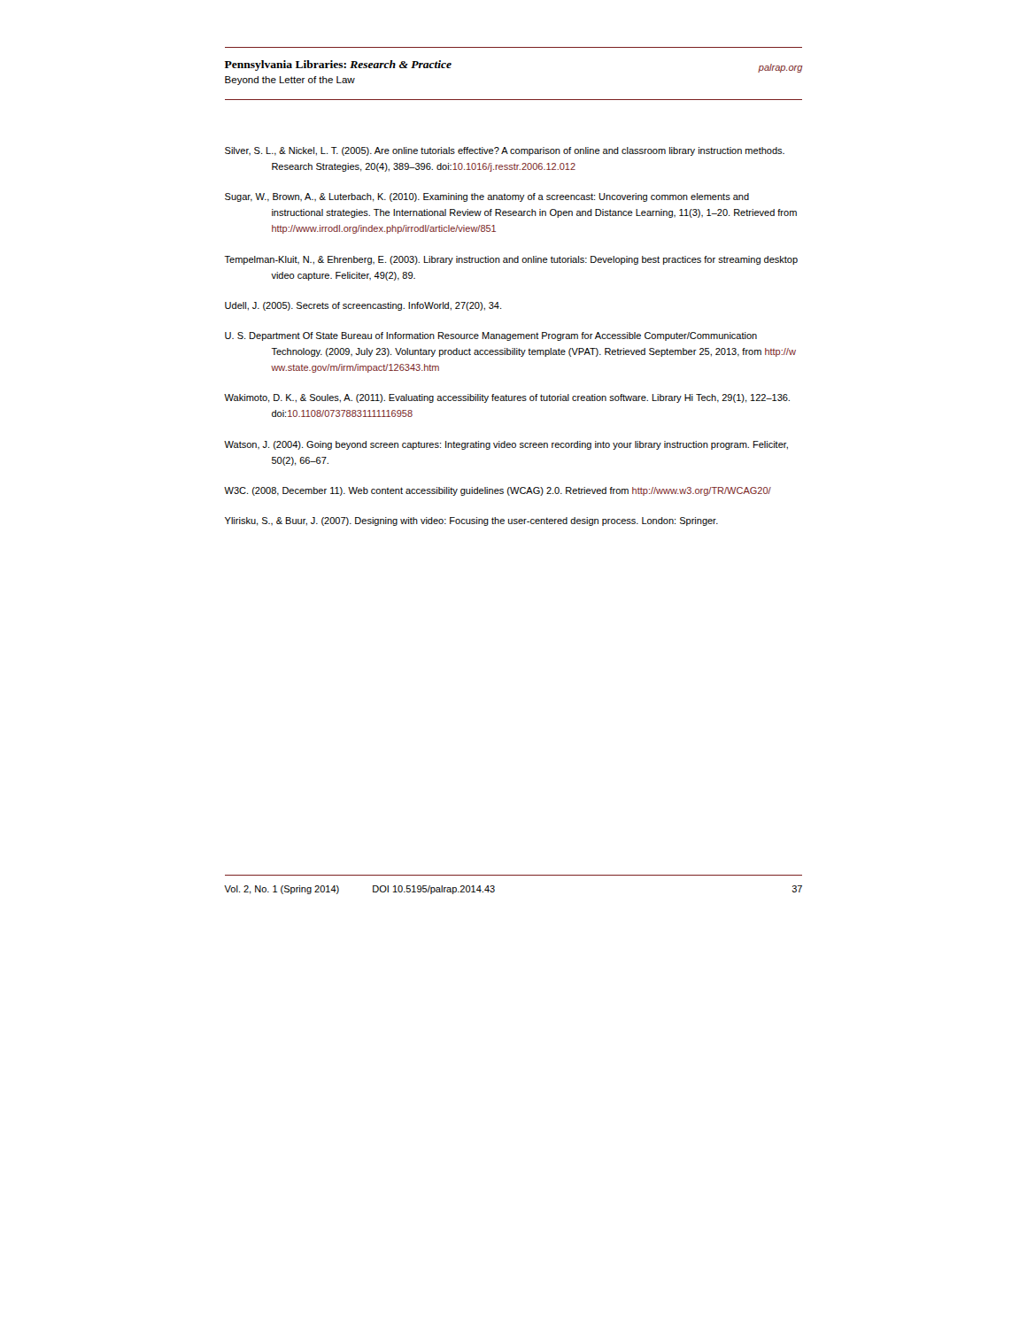palrap.org
Pennsylvania Libraries: Research & Practice
Beyond the Letter of the Law
Silver, S. L., & Nickel, L. T. (2005). Are online tutorials effective? A comparison of online and classroom library instruction methods. Research Strategies, 20(4), 389–396. doi:10.1016/j.resstr.2006.12.012
Sugar, W., Brown, A., & Luterbach, K. (2010). Examining the anatomy of a screencast: Uncovering common elements and instructional strategies. The International Review of Research in Open and Distance Learning, 11(3), 1–20. Retrieved from http://www.irrodl.org/index.php/irrodl/article/view/851
Tempelman-Kluit, N., & Ehrenberg, E. (2003). Library instruction and online tutorials: Developing best practices for streaming desktop video capture. Feliciter, 49(2), 89.
Udell, J. (2005). Secrets of screencasting. InfoWorld, 27(20), 34.
U. S. Department Of State Bureau of Information Resource Management Program for Accessible Computer/Communication Technology. (2009, July 23). Voluntary product accessibility template (VPAT). Retrieved September 25, 2013, from http://www.state.gov/m/irm/impact/126343.htm
Wakimoto, D. K., & Soules, A. (2011). Evaluating accessibility features of tutorial creation software. Library Hi Tech, 29(1), 122–136. doi:10.1108/07378831111116958
Watson, J. (2004). Going beyond screen captures: Integrating video screen recording into your library instruction program. Feliciter, 50(2), 66–67.
W3C. (2008, December 11). Web content accessibility guidelines (WCAG) 2.0. Retrieved from http://www.w3.org/TR/WCAG20/
Ylirisku, S., & Buur, J. (2007). Designing with video: Focusing the user-centered design process. London: Springer.
Vol. 2, No. 1 (Spring 2014) DOI 10.5195/palrap.2014.43 37